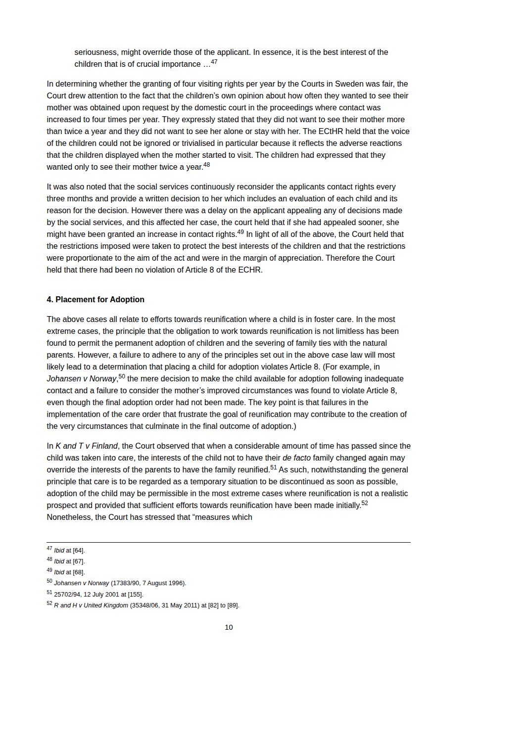seriousness, might override those of the applicant. In essence, it is the best interest of the children that is of crucial importance …47
In determining whether the granting of four visiting rights per year by the Courts in Sweden was fair, the Court drew attention to the fact that the children’s own opinion about how often they wanted to see their mother was obtained upon request by the domestic court in the proceedings where contact was increased to four times per year. They expressly stated that they did not want to see their mother more than twice a year and they did not want to see her alone or stay with her. The ECtHR held that the voice of the children could not be ignored or trivialised in particular because it reflects the adverse reactions that the children displayed when the mother started to visit. The children had expressed that they wanted only to see their mother twice a year.48
It was also noted that the social services continuously reconsider the applicants contact rights every three months and provide a written decision to her which includes an evaluation of each child and its reason for the decision. However there was a delay on the applicant appealing any of decisions made by the social services, and this affected her case, the court held that if she had appealed sooner, she might have been granted an increase in contact rights.49 In light of all of the above, the Court held that the restrictions imposed were taken to protect the best interests of the children and that the restrictions were proportionate to the aim of the act and were in the margin of appreciation. Therefore the Court held that there had been no violation of Article 8 of the ECHR.
4. Placement for Adoption
The above cases all relate to efforts towards reunification where a child is in foster care. In the most extreme cases, the principle that the obligation to work towards reunification is not limitless has been found to permit the permanent adoption of children and the severing of family ties with the natural parents. However, a failure to adhere to any of the principles set out in the above case law will most likely lead to a determination that placing a child for adoption violates Article 8. (For example, in Johansen v Norway,50 the mere decision to make the child available for adoption following inadequate contact and a failure to consider the mother’s improved circumstances was found to violate Article 8, even though the final adoption order had not been made. The key point is that failures in the implementation of the care order that frustrate the goal of reunification may contribute to the creation of the very circumstances that culminate in the final outcome of adoption.)
In K and T v Finland, the Court observed that when a considerable amount of time has passed since the child was taken into care, the interests of the child not to have their de facto family changed again may override the interests of the parents to have the family reunified.51 As such, notwithstanding the general principle that care is to be regarded as a temporary situation to be discontinued as soon as possible, adoption of the child may be permissible in the most extreme cases where reunification is not a realistic prospect and provided that sufficient efforts towards reunification have been made initially.52 Nonetheless, the Court has stressed that “measures which
47 Ibid at [64].
48 Ibid at [67].
49 Ibid at [68].
50 Johansen v Norway (17383/90, 7 August 1996).
5125702/94, 12 July 2001 at [155].
52 R and H v United Kingdom (35348/06, 31 May 2011) at [82] to [89].
10